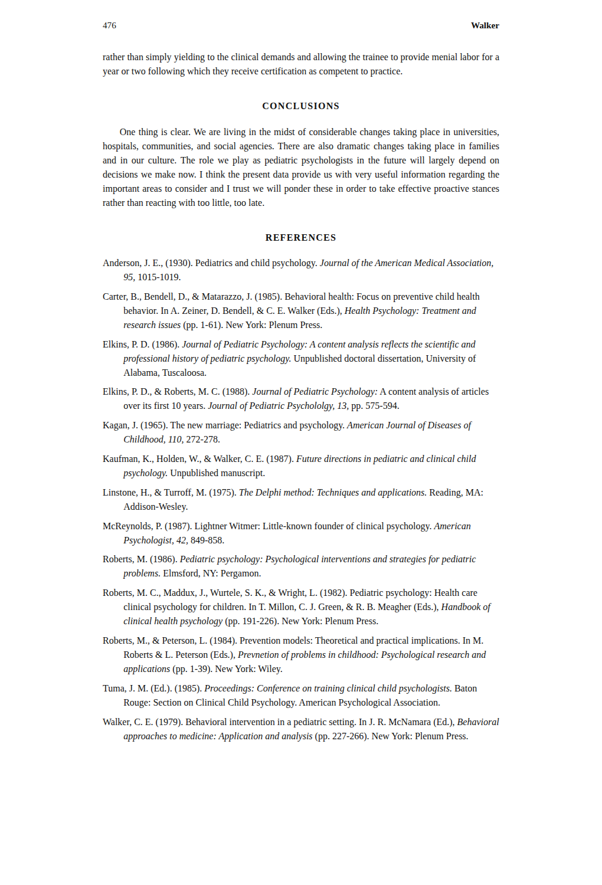476 Walker
rather than simply yielding to the clinical demands and allowing the trainee to provide menial labor for a year or two following which they receive certification as competent to practice.
Conclusions
One thing is clear. We are living in the midst of considerable changes taking place in universities, hospitals, communities, and social agencies. There are also dramatic changes taking place in families and in our culture. The role we play as pediatric psychologists in the future will largely depend on decisions we make now. I think the present data provide us with very useful information regarding the important areas to consider and I trust we will ponder these in order to take effective proactive stances rather than reacting with too little, too late.
References
Anderson, J. E., (1930). Pediatrics and child psychology. Journal of the American Medical Association, 95, 1015-1019.
Carter, B., Bendell, D., & Matarazzo, J. (1985). Behavioral health: Focus on preventive child health behavior. In A. Zeiner, D. Bendell, & C. E. Walker (Eds.), Health Psychology: Treatment and research issues (pp. 1-61). New York: Plenum Press.
Elkins, P. D. (1986). Journal of Pediatric Psychology: A content analysis reflects the scientific and professional history of pediatric psychology. Unpublished doctoral dissertation, University of Alabama, Tuscaloosa.
Elkins, P. D., & Roberts, M. C. (1988). Journal of Pediatric Psychology: A content analysis of articles over its first 10 years. Journal of Pediatric Psychololgy, 13, pp. 575-594.
Kagan, J. (1965). The new marriage: Pediatrics and psychology. American Journal of Diseases of Childhood, 110, 272-278.
Kaufman, K., Holden, W., & Walker, C. E. (1987). Future directions in pediatric and clinical child psychology. Unpublished manuscript.
Linstone, H., & Turroff, M. (1975). The Delphi method: Techniques and applications. Reading, MA: Addison-Wesley.
McReynolds, P. (1987). Lightner Witmer: Little-known founder of clinical psychology. American Psychologist, 42, 849-858.
Roberts, M. (1986). Pediatric psychology: Psychological interventions and strategies for pediatric problems. Elmsford, NY: Pergamon.
Roberts, M. C., Maddux, J., Wurtele, S. K., & Wright, L. (1982). Pediatric psychology: Health care clinical psychology for children. In T. Millon, C. J. Green, & R. B. Meagher (Eds.), Handbook of clinical health psychology (pp. 191-226). New York: Plenum Press.
Roberts, M., & Peterson, L. (1984). Prevention models: Theoretical and practical implications. In M. Roberts & L. Peterson (Eds.), Prevnetion of problems in childhood: Psychological research and applications (pp. 1-39). New York: Wiley.
Tuma, J. M. (Ed.). (1985). Proceedings: Conference on training clinical child psychologists. Baton Rouge: Section on Clinical Child Psychology. American Psychological Association.
Walker, C. E. (1979). Behavioral intervention in a pediatric setting. In J. R. McNamara (Ed.), Behavioral approaches to medicine: Application and analysis (pp. 227-266). New York: Plenum Press.